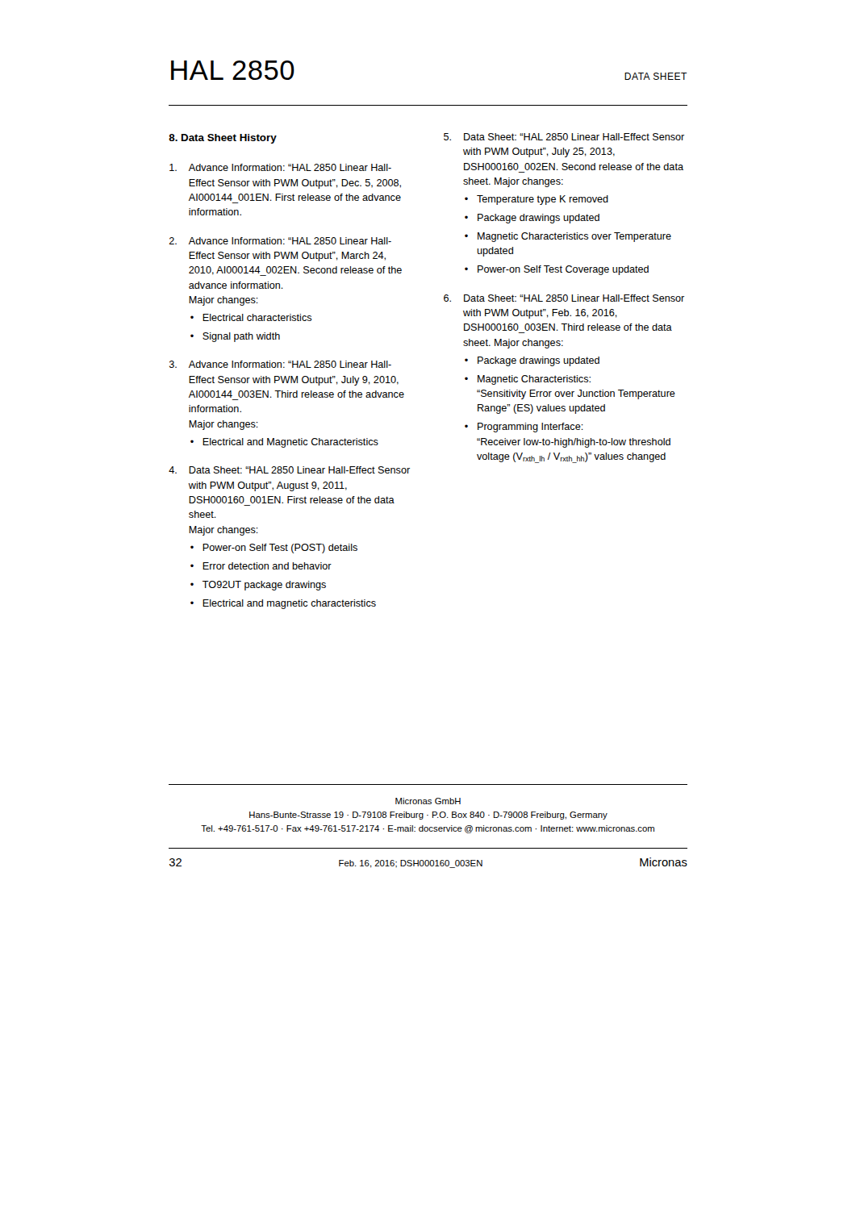HAL 2850
DATA SHEET
8. Data Sheet History
Advance Information: “HAL 2850 Linear Hall-Effect Sensor with PWM Output”, Dec. 5, 2008, AI000144_001EN. First release of the advance information.
Advance Information: “HAL 2850 Linear Hall-Effect Sensor with PWM Output”, March 24, 2010, AI000144_002EN. Second release of the advance information.
Major changes:
Electrical characteristics
Signal path width
Advance Information: “HAL 2850 Linear Hall-Effect Sensor with PWM Output”, July 9, 2010, AI000144_003EN. Third release of the advance information.
Major changes:
Electrical and Magnetic Characteristics
Data Sheet: “HAL 2850 Linear Hall-Effect Sensor with PWM Output”, August 9, 2011, DSH000160_001EN. First release of the data sheet.
Major changes:
Power-on Self Test (POST) details
Error detection and behavior
TO92UT package drawings
Electrical and magnetic characteristics
Data Sheet: “HAL 2850 Linear Hall-Effect Sensor with PWM Output”, July 25, 2013, DSH000160_002EN. Second release of the data sheet. Major changes:
Temperature type K removed
Package drawings updated
Magnetic Characteristics over Temperature updated
Power-on Self Test Coverage updated
Data Sheet: “HAL 2850 Linear Hall-Effect Sensor with PWM Output”, Feb. 16, 2016, DSH000160_003EN. Third release of the data sheet. Major changes:
Package drawings updated
Magnetic Characteristics:
“Sensitivity Error over Junction Temperature Range” (ES) values updated
Programming Interface:
“Receiver low-to-high/high-to-low threshold voltage (Vrxth_lh / Vrxth_hh)” values changed
Micronas GmbH
Hans-Bunte-Strasse 19 · D-79108 Freiburg · P.O. Box 840 · D-79008 Freiburg, Germany
Tel. +49-761-517-0 · Fax +49-761-517-2174 · E-mail: docservice @ micronas.com · Internet: www.micronas.com
32 Feb. 16, 2016; DSH000160_003EN Micronas